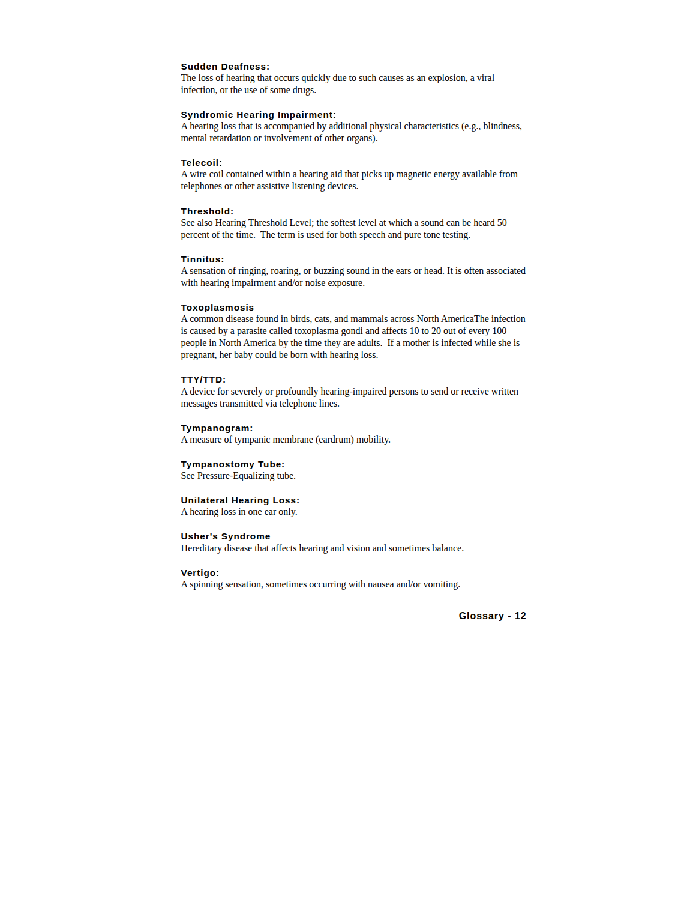Sudden Deafness:
The loss of hearing that occurs quickly due to such causes as an explosion, a viral infection, or the use of some drugs.
Syndromic Hearing Impairment:
A hearing loss that is accompanied by additional physical characteristics (e.g., blindness, mental retardation or involvement of other organs).
Telecoil:
A wire coil contained within a hearing aid that picks up magnetic energy available from telephones or other assistive listening devices.
Threshold:
See also Hearing Threshold Level; the softest level at which a sound can be heard 50 percent of the time. The term is used for both speech and pure tone testing.
Tinnitus:
A sensation of ringing, roaring, or buzzing sound in the ears or head. It is often associated with hearing impairment and/or noise exposure.
Toxoplasmosis
A common disease found in birds, cats, and mammals across North AmericaThe infection is caused by a parasite called toxoplasma gondi and affects 10 to 20 out of every 100 people in North America by the time they are adults. If a mother is infected while she is pregnant, her baby could be born with hearing loss.
TTY/TTD:
A device for severely or profoundly hearing-impaired persons to send or receive written messages transmitted via telephone lines.
Tympanogram:
A measure of tympanic membrane (eardrum) mobility.
Tympanostomy Tube:
See Pressure-Equalizing tube.
Unilateral Hearing Loss:
A hearing loss in one ear only.
Usher's Syndrome
Hereditary disease that affects hearing and vision and sometimes balance.
Vertigo:
A spinning sensation, sometimes occurring with nausea and/or vomiting.
Glossary - 12